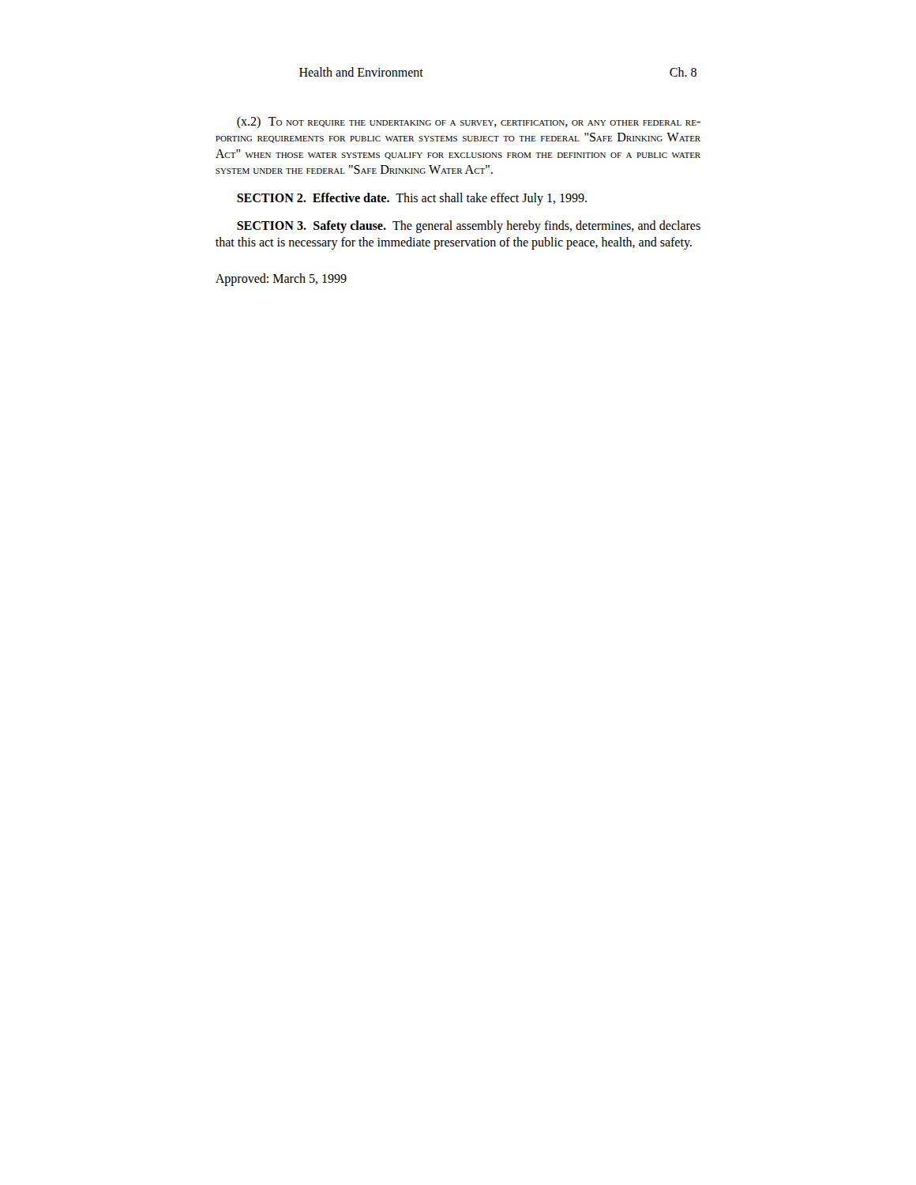Health and Environment Ch. 8
(x.2) To not require the undertaking of a survey, certification, or any other federal reporting requirements for public water systems subject to the federal "Safe Drinking Water Act" when those water systems qualify for exclusions from the definition of a public water system under the federal "Safe Drinking Water Act".
SECTION 2. Effective date. This act shall take effect July 1, 1999.
SECTION 3. Safety clause. The general assembly hereby finds, determines, and declares that this act is necessary for the immediate preservation of the public peace, health, and safety.
Approved: March 5, 1999